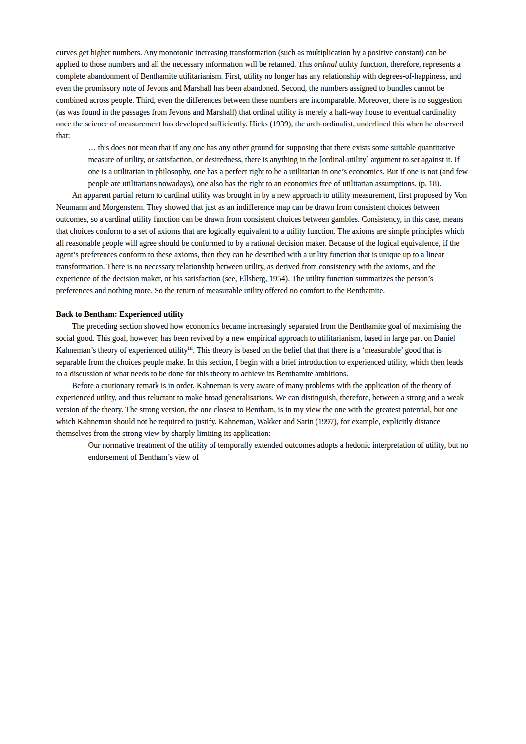curves get higher numbers. Any monotonic increasing transformation (such as multiplication by a positive constant) can be applied to those numbers and all the necessary information will be retained. This ordinal utility function, therefore, represents a complete abandonment of Benthamite utilitarianism. First, utility no longer has any relationship with degrees-of-happiness, and even the promissory note of Jevons and Marshall has been abandoned. Second, the numbers assigned to bundles cannot be combined across people. Third, even the differences between these numbers are incomparable. Moreover, there is no suggestion (as was found in the passages from Jevons and Marshall) that ordinal utility is merely a half-way house to eventual cardinality once the science of measurement has developed sufficiently. Hicks (1939), the arch-ordinalist, underlined this when he observed that:
… this does not mean that if any one has any other ground for supposing that there exists some suitable quantitative measure of utility, or satisfaction, or desiredness, there is anything in the [ordinal-utility] argument to set against it. If one is a utilitarian in philosophy, one has a perfect right to be a utilitarian in one’s economics. But if one is not (and few people are utilitarians nowadays), one also has the right to an economics free of utilitarian assumptions. (p. 18).
An apparent partial return to cardinal utility was brought in by a new approach to utility measurement, first proposed by Von Neumann and Morgenstern. They showed that just as an indifference map can be drawn from consistent choices between outcomes, so a cardinal utility function can be drawn from consistent choices between gambles. Consistency, in this case, means that choices conform to a set of axioms that are logically equivalent to a utility function. The axioms are simple principles which all reasonable people will agree should be conformed to by a rational decision maker. Because of the logical equivalence, if the agent’s preferences conform to these axioms, then they can be described with a utility function that is unique up to a linear transformation. There is no necessary relationship between utility, as derived from consistency with the axioms, and the experience of the decision maker, or his satisfaction (see, Ellsberg, 1954). The utility function summarizes the person’s preferences and nothing more. So the return of measurable utility offered no comfort to the Benthamite.
Back to Bentham: Experienced utility
The preceding section showed how economics became increasingly separated from the Benthamite goal of maximising the social good. This goal, however, has been revived by a new empirical approach to utilitarianism, based in large part on Daniel Kahneman’s theory of experienced utilityiii. This theory is based on the belief that that there is a ‘measurable’ good that is separable from the choices people make. In this section, I begin with a brief introduction to experienced utility, which then leads to a discussion of what needs to be done for this theory to achieve its Benthamite ambitions.
Before a cautionary remark is in order. Kahneman is very aware of many problems with the application of the theory of experienced utility, and thus reluctant to make broad generalisations. We can distinguish, therefore, between a strong and a weak version of the theory. The strong version, the one closest to Bentham, is in my view the one with the greatest potential, but one which Kahneman should not be required to justify. Kahneman, Wakker and Sarin (1997), for example, explicitly distance themselves from the strong view by sharply limiting its application:
Our normative treatment of the utility of temporally extended outcomes adopts a hedonic interpretation of utility, but no endorsement of Bentham’s view of